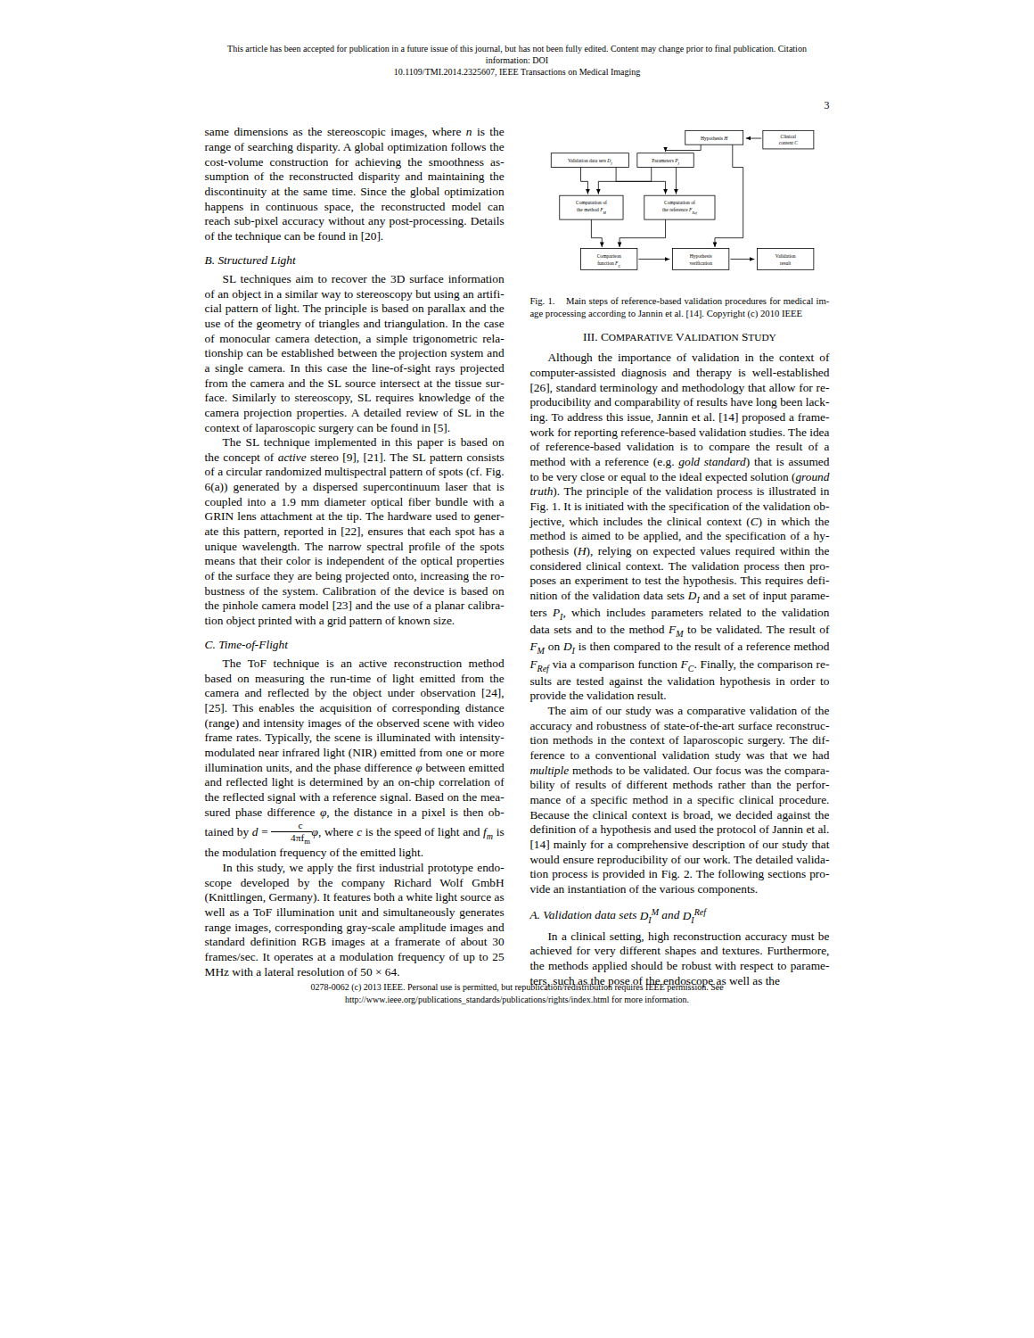This article has been accepted for publication in a future issue of this journal, but has not been fully edited. Content may change prior to final publication. Citation information: DOI
10.1109/TMI.2014.2325607, IEEE Transactions on Medical Imaging
3
same dimensions as the stereoscopic images, where n is the range of searching disparity. A global optimization follows the cost-volume construction for achieving the smoothness assumption of the reconstructed disparity and maintaining the discontinuity at the same time. Since the global optimization happens in continuous space, the reconstructed model can reach sub-pixel accuracy without any post-processing. Details of the technique can be found in [20].
B. Structured Light
SL techniques aim to recover the 3D surface information of an object in a similar way to stereoscopy but using an artificial pattern of light. The principle is based on parallax and the use of the geometry of triangles and triangulation. In the case of monocular camera detection, a simple trigonometric relationship can be established between the projection system and a single camera. In this case the line-of-sight rays projected from the camera and the SL source intersect at the tissue surface. Similarly to stereoscopy, SL requires knowledge of the camera projection properties. A detailed review of SL in the context of laparoscopic surgery can be found in [5].
The SL technique implemented in this paper is based on the concept of active stereo [9], [21]. The SL pattern consists of a circular randomized multispectral pattern of spots (cf. Fig. 6(a)) generated by a dispersed supercontinuum laser that is coupled into a 1.9 mm diameter optical fiber bundle with a GRIN lens attachment at the tip. The hardware used to generate this pattern, reported in [22], ensures that each spot has a unique wavelength. The narrow spectral profile of the spots means that their color is independent of the optical properties of the surface they are being projected onto, increasing the robustness of the system. Calibration of the device is based on the pinhole camera model [23] and the use of a planar calibration object printed with a grid pattern of known size.
C. Time-of-Flight
The ToF technique is an active reconstruction method based on measuring the run-time of light emitted from the camera and reflected by the object under observation [24], [25]. This enables the acquisition of corresponding distance (range) and intensity images of the observed scene with video frame rates. Typically, the scene is illuminated with intensity-modulated near infrared light (NIR) emitted from one or more illumination units, and the phase difference φ between emitted and reflected light is determined by an on-chip correlation of the reflected signal with a reference signal. Based on the measured phase difference φ, the distance in a pixel is then obtained by d = c 4πfm φ, where c is the speed of light and fm is the modulation frequency of the emitted light.
In this study, we apply the first industrial prototype endoscope developed by the company Richard Wolf GmbH (Knittlingen, Germany). It features both a white light source as well as a ToF illumination unit and simultaneously generates range images, corresponding gray-scale amplitude images and standard definition RGB images at a framerate of about 30 frames/sec. It operates at a modulation frequency of up to 25 MHz with a lateral resolution of 50 × 64.
Clinical context C Hypothesis H Validation data sets DI Parameters PI Computation of the method FM Computation of the reference FRef Comparison function FC Hypothesis verification Validation result
Fig. 1. Main steps of reference-based validation procedures for medical image processing according to Jannin et al. [14]. Copyright (c) 2010 IEEE
III. COMPARATIVE VALIDATION STUDY
Although the importance of validation in the context of computer-assisted diagnosis and therapy is well-established [26], standard terminology and methodology that allow for reproducibility and comparability of results have long been lacking. To address this issue, Jannin et al. [14] proposed a framework for reporting reference-based validation studies. The idea of reference-based validation is to compare the result of a method with a reference (e.g. gold standard) that is assumed to be very close or equal to the ideal expected solution (ground truth). The principle of the validation process is illustrated in Fig. 1. It is initiated with the specification of the validation objective, which includes the clinical context (C) in which the method is aimed to be applied, and the specification of a hypothesis (H), relying on expected values required within the considered clinical context. The validation process then proposes an experiment to test the hypothesis. This requires definition of the validation data sets DI and a set of input parameters PI, which includes parameters related to the validation data sets and to the method FM to be validated. The result of FM on DI is then compared to the result of a reference method FRef via a comparison function FC. Finally, the comparison results are tested against the validation hypothesis in order to provide the validation result.
The aim of our study was a comparative validation of the accuracy and robustness of state-of-the-art surface reconstruction methods in the context of laparoscopic surgery. The difference to a conventional validation study was that we had multiple methods to be validated. Our focus was the comparability of results of different methods rather than the performance of a specific method in a specific clinical procedure. Because the clinical context is broad, we decided against the definition of a hypothesis and used the protocol of Jannin et al. [14] mainly for a comprehensive description of our study that would ensure reproducibility of our work. The detailed validation process is provided in Fig. 2. The following sections provide an instantiation of the various components.
A. Validation data sets DIM and DIRef
In a clinical setting, high reconstruction accuracy must be achieved for very different shapes and textures. Furthermore, the methods applied should be robust with respect to parameters, such as the pose of the endoscope as well as the
0278-0062 (c) 2013 IEEE. Personal use is permitted, but republication/redistribution requires IEEE permission. See
http://www.ieee.org/publications_standards/publications/rights/index.html for more information.